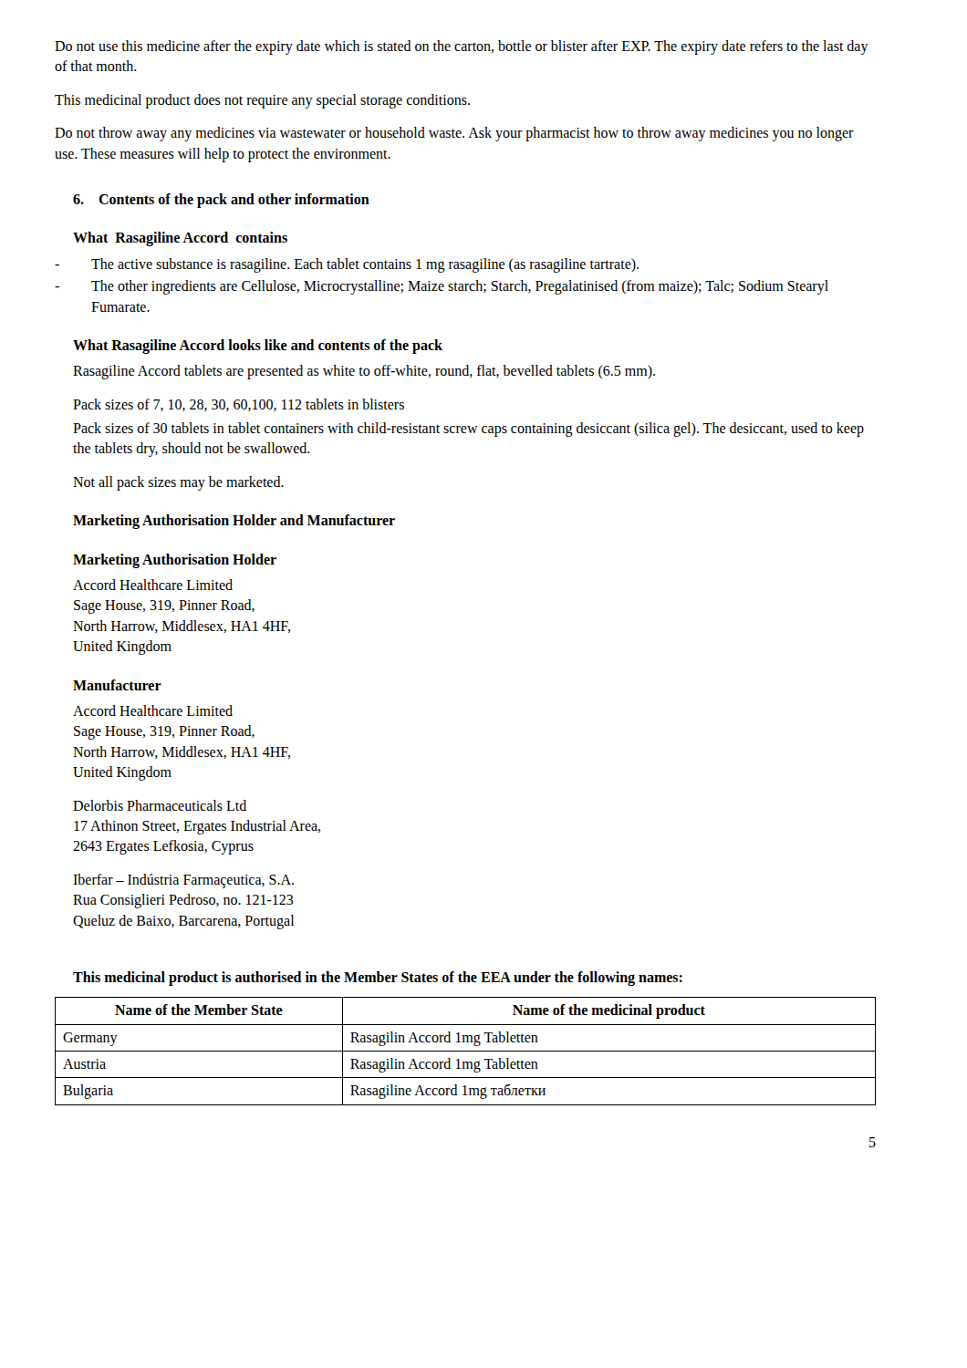Do not use this medicine after the expiry date which is stated on the carton, bottle or blister after EXP. The expiry date refers to the last day of that month.
This medicinal product does not require any special storage conditions.
Do not throw away any medicines via wastewater or household waste. Ask your pharmacist how to throw away medicines you no longer use. These measures will help to protect the environment.
6. Contents of the pack and other information
What Rasagiline Accord contains
The active substance is rasagiline. Each tablet contains 1 mg rasagiline (as rasagiline tartrate).
The other ingredients are Cellulose, Microcrystalline; Maize starch; Starch, Pregalatinised (from maize); Talc; Sodium Stearyl Fumarate.
What Rasagiline Accord looks like and contents of the pack
Rasagiline Accord tablets are presented as white to off-white, round, flat, bevelled tablets (6.5 mm).
Pack sizes of 7, 10, 28, 30, 60,100, 112 tablets in blisters
Pack sizes of 30 tablets in tablet containers with child-resistant screw caps containing desiccant (silica gel). The desiccant, used to keep the tablets dry, should not be swallowed.
Not all pack sizes may be marketed.
Marketing Authorisation Holder and Manufacturer
Marketing Authorisation Holder
Accord Healthcare Limited
Sage House, 319, Pinner Road,
North Harrow, Middlesex, HA1 4HF,
United Kingdom
Manufacturer
Accord Healthcare Limited
Sage House, 319, Pinner Road,
North Harrow, Middlesex, HA1 4HF,
United Kingdom
Delorbis Pharmaceuticals Ltd
17 Athinon Street, Ergates Industrial Area,
2643 Ergates Lefkosia, Cyprus
Iberfar – Indústria Farmaçeutica, S.A.
Rua Consiglieri Pedroso, no. 121-123
Queluz de Baixo, Barcarena, Portugal
This medicinal product is authorised in the Member States of the EEA under the following names:
| Name of the Member State | Name of the medicinal product |
| --- | --- |
| Germany | Rasagilin Accord 1mg Tabletten |
| Austria | Rasagilin Accord 1mg Tabletten |
| Bulgaria | Rasagiline Accord 1mg таблетки |
5